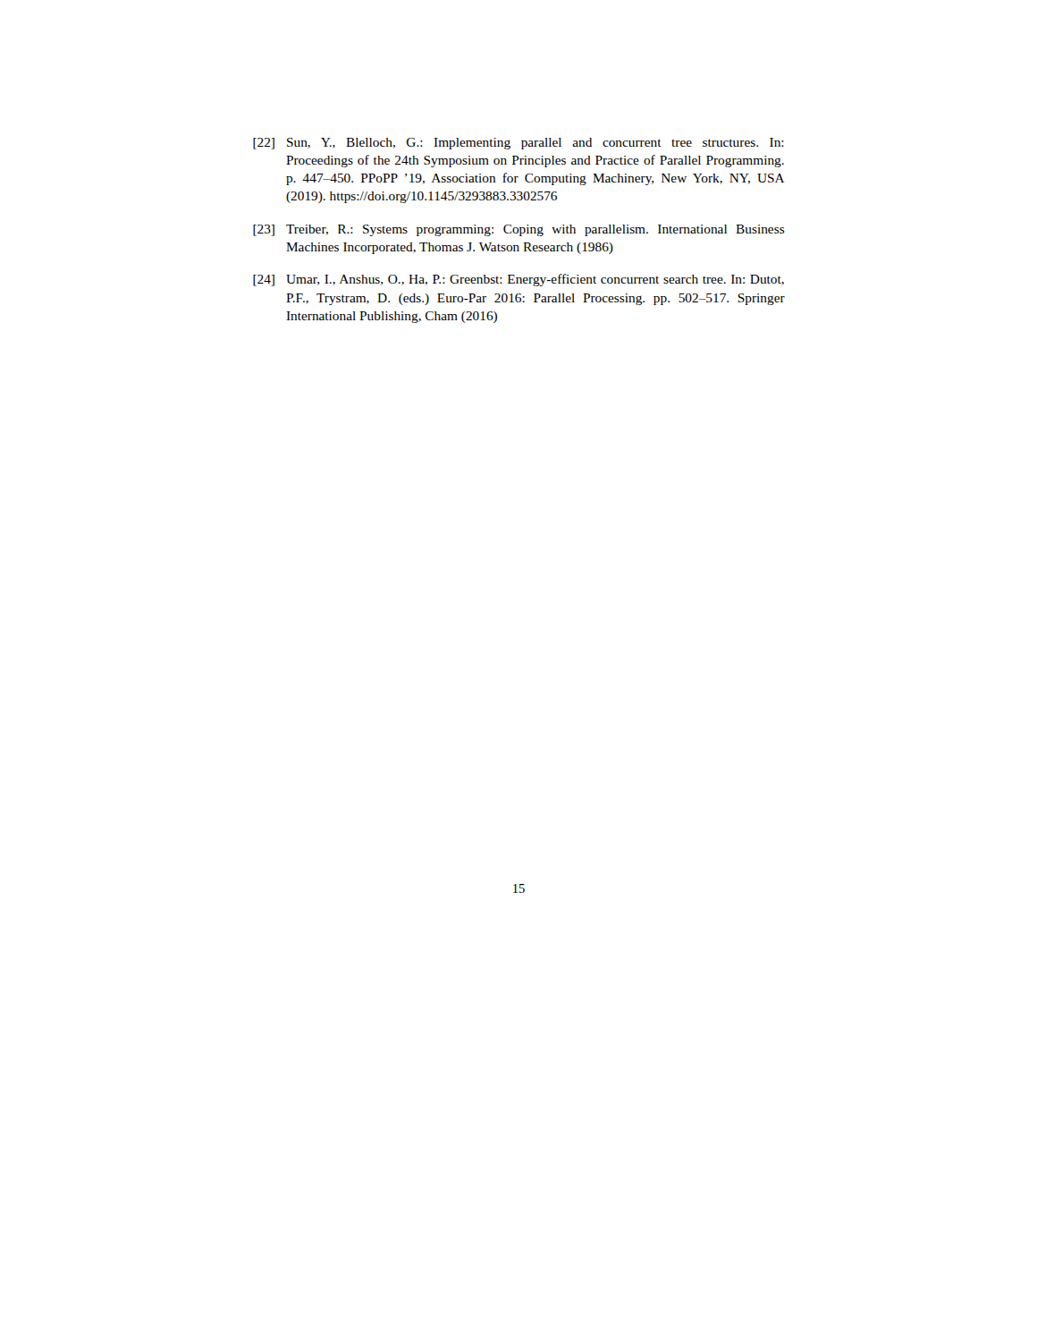[22] Sun, Y., Blelloch, G.: Implementing parallel and concurrent tree structures. In: Proceedings of the 24th Symposium on Principles and Practice of Parallel Programming. p. 447–450. PPoPP ’19, Association for Computing Machinery, New York, NY, USA (2019). https://doi.org/10.1145/3293883.3302576
[23] Treiber, R.: Systems programming: Coping with parallelism. International Business Machines Incorporated, Thomas J. Watson Research (1986)
[24] Umar, I., Anshus, O., Ha, P.: Greenbst: Energy-efficient concurrent search tree. In: Dutot, P.F., Trystram, D. (eds.) Euro-Par 2016: Parallel Processing. pp. 502–517. Springer International Publishing, Cham (2016)
15